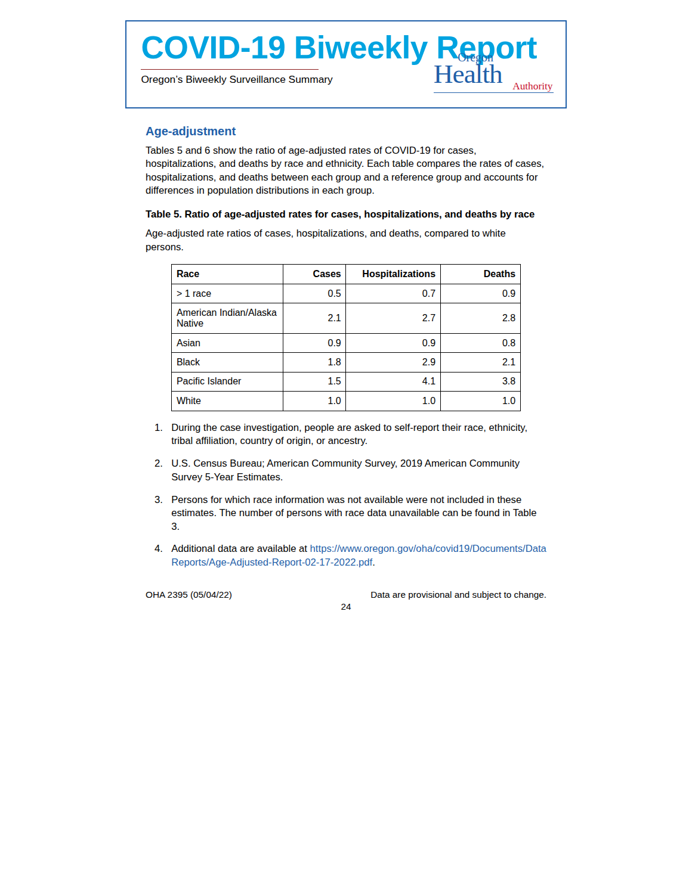COVID-19 Biweekly Report
Oregon’s Biweekly Surveillance Summary
Oregon Health Authority
Age-adjustment
Tables 5 and 6 show the ratio of age-adjusted rates of COVID-19 for cases, hospitalizations, and deaths by race and ethnicity. Each table compares the rates of cases, hospitalizations, and deaths between each group and a reference group and accounts for differences in population distributions in each group.
Table 5. Ratio of age-adjusted rates for cases, hospitalizations, and deaths by race
Age-adjusted rate ratios of cases, hospitalizations, and deaths, compared to white persons.
| Race | Cases | Hospitalizations | Deaths |
| --- | --- | --- | --- |
| > 1 race | 0.5 | 0.7 | 0.9 |
| American Indian/Alaska Native | 2.1 | 2.7 | 2.8 |
| Asian | 0.9 | 0.9 | 0.8 |
| Black | 1.8 | 2.9 | 2.1 |
| Pacific Islander | 1.5 | 4.1 | 3.8 |
| White | 1.0 | 1.0 | 1.0 |
During the case investigation, people are asked to self-report their race, ethnicity, tribal affiliation, country of origin, or ancestry.
U.S. Census Bureau; American Community Survey, 2019 American Community Survey 5-Year Estimates.
Persons for which race information was not available were not included in these estimates. The number of persons with race data unavailable can be found in Table 3.
Additional data are available at https://www.oregon.gov/oha/covid19/Documents/DataReports/Age-Adjusted-Report-02-17-2022.pdf.
OHA 2395 (05/04/22)
Data are provisional and subject to change.
24